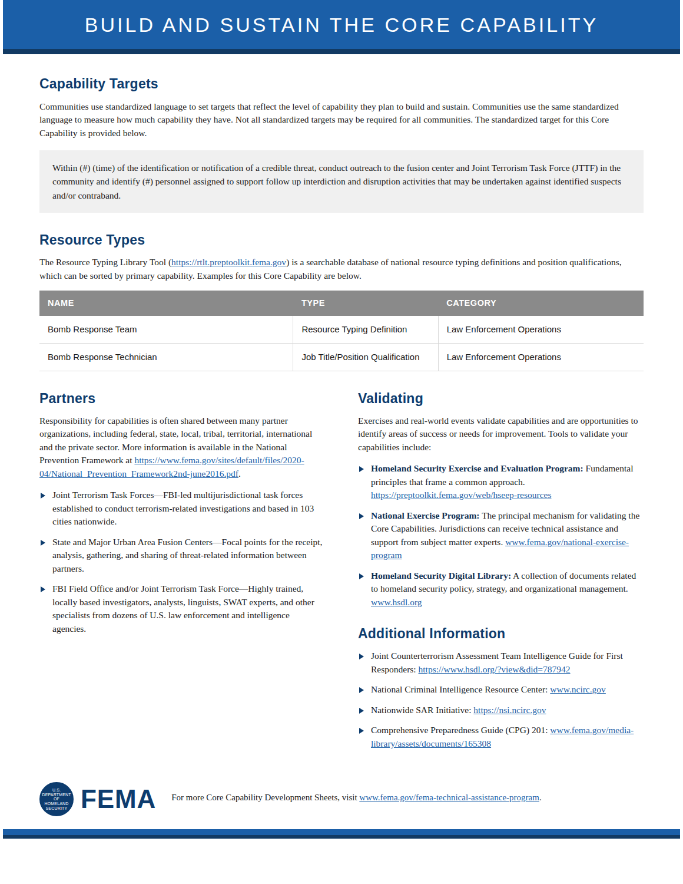Build and Sustain the Core Capability
Capability Targets
Communities use standardized language to set targets that reflect the level of capability they plan to build and sustain. Communities use the same standardized language to measure how much capability they have. Not all standardized targets may be required for all communities. The standardized target for this Core Capability is provided below.
Within (#) (time) of the identification or notification of a credible threat, conduct outreach to the fusion center and Joint Terrorism Task Force (JTTF) in the community and identify (#) personnel assigned to support follow up interdiction and disruption activities that may be undertaken against identified suspects and/or contraband.
Resource Types
The Resource Typing Library Tool (https://rtlt.preptoolkit.fema.gov) is a searchable database of national resource typing definitions and position qualifications, which can be sorted by primary capability. Examples for this Core Capability are below.
| NAME | TYPE | CATEGORY |
| --- | --- | --- |
| Bomb Response Team | Resource Typing Definition | Law Enforcement Operations |
| Bomb Response Technician | Job Title/Position Qualification | Law Enforcement Operations |
Partners
Responsibility for capabilities is often shared between many partner organizations, including federal, state, local, tribal, territorial, international and the private sector. More information is available in the National Prevention Framework at https://www.fema.gov/sites/default/files/2020-04/National_Prevention_Framework2nd-june2016.pdf.
Joint Terrorism Task Forces—FBI-led multijurisdictional task forces established to conduct terrorism-related investigations and based in 103 cities nationwide.
State and Major Urban Area Fusion Centers—Focal points for the receipt, analysis, gathering, and sharing of threat-related information between partners.
FBI Field Office and/or Joint Terrorism Task Force—Highly trained, locally based investigators, analysts, linguists, SWAT experts, and other specialists from dozens of U.S. law enforcement and intelligence agencies.
Validating
Exercises and real-world events validate capabilities and are opportunities to identify areas of success or needs for improvement. Tools to validate your capabilities include:
Homeland Security Exercise and Evaluation Program: Fundamental principles that frame a common approach. https://preptoolkit.fema.gov/web/hseep-resources
National Exercise Program: The principal mechanism for validating the Core Capabilities. Jurisdictions can receive technical assistance and support from subject matter experts. www.fema.gov/national-exercise-program
Homeland Security Digital Library: A collection of documents related to homeland security policy, strategy, and organizational management. www.hsdl.org
Additional Information
Joint Counterterrorism Assessment Team Intelligence Guide for First Responders: https://www.hsdl.org/?view&did=787942
National Criminal Intelligence Resource Center: www.ncirc.gov
Nationwide SAR Initiative: https://nsi.ncirc.gov
Comprehensive Preparedness Guide (CPG) 201: www.fema.gov/media-library/assets/documents/165308
U.S. DEPARTMENT OF HOMELAND SECURITY
FEMA
For more Core Capability Development Sheets, visit www.fema.gov/fema-technical-assistance-program.